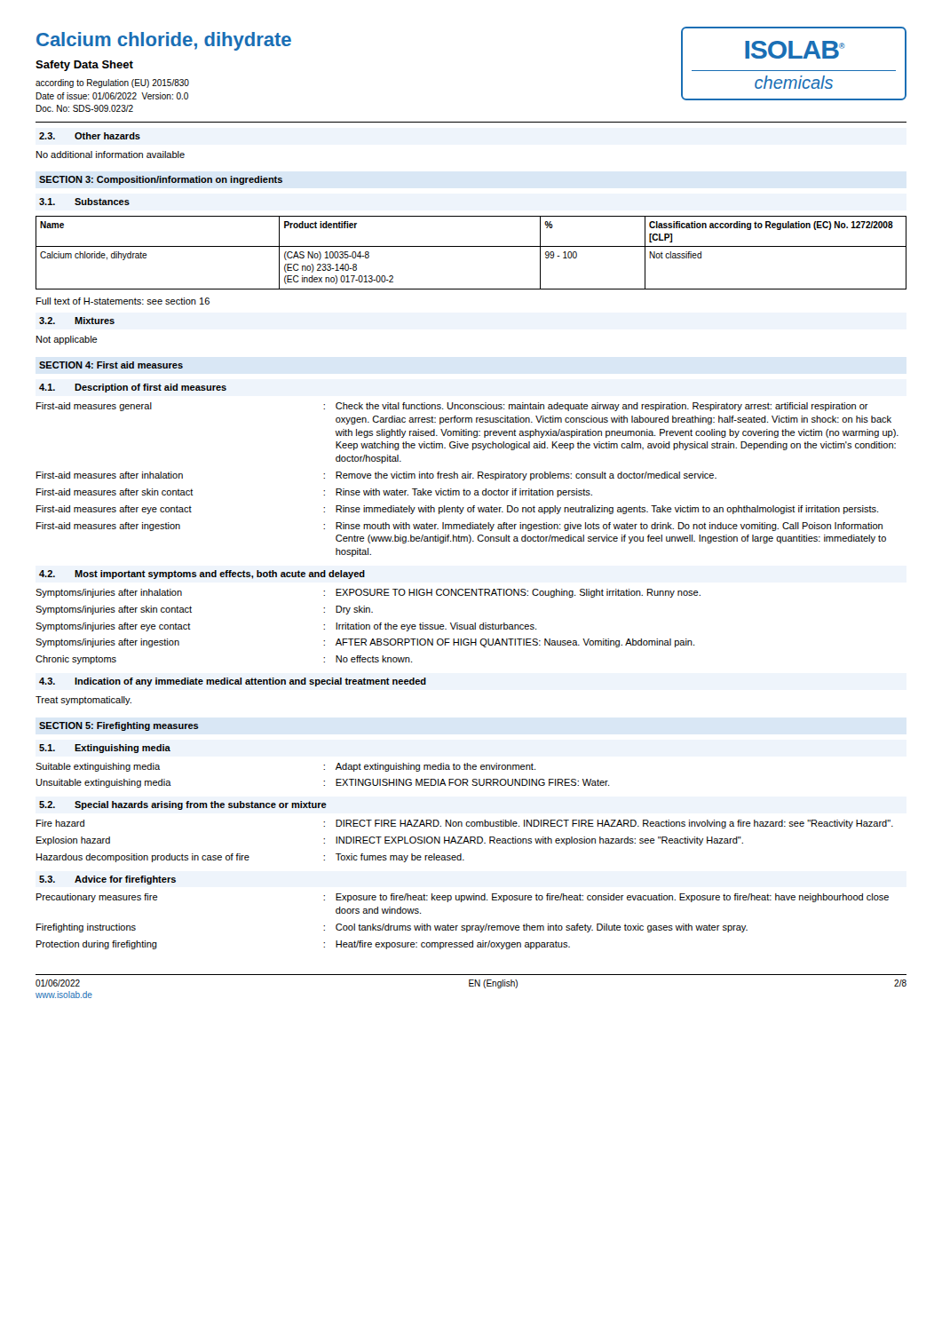Calcium chloride, dihydrate
Safety Data Sheet
according to Regulation (EU) 2015/830
Date of issue: 01/06/2022 Version: 0.0
Doc. No: SDS-909.023/2
ISOLAB®
chemicals
2.3. Other hazards
No additional information available
SECTION 3: Composition/information on ingredients
3.1. Substances
| Name | Product identifier | % | Classification according to Regulation (EC) No. 1272/2008 [CLP] |
| --- | --- | --- | --- |
| Calcium chloride, dihydrate | (CAS No) 10035-04-8 (EC no) 233-140-8 (EC index no) 017-013-00-2 | 99 - 100 | Not classified |
Full text of H-statements: see section 16
3.2. Mixtures
Not applicable
SECTION 4: First aid measures
4.1. Description of first aid measures
| First-aid measures general | : | Check the vital functions. Unconscious: maintain adequate airway and respiration. Respiratory arrest: artificial respiration or oxygen. Cardiac arrest: perform resuscitation. Victim conscious with laboured breathing: half-seated. Victim in shock: on his back with legs slightly raised. Vomiting: prevent asphyxia/aspiration pneumonia. Prevent cooling by covering the victim (no warming up). Keep watching the victim. Give psychological aid. Keep the victim calm, avoid physical strain. Depending on the victim's condition: doctor/hospital. |
| First-aid measures after inhalation | : | Remove the victim into fresh air. Respiratory problems: consult a doctor/medical service. |
| First-aid measures after skin contact | : | Rinse with water. Take victim to a doctor if irritation persists. |
| First-aid measures after eye contact | : | Rinse immediately with plenty of water. Do not apply neutralizing agents. Take victim to an ophthalmologist if irritation persists. |
| First-aid measures after ingestion | : | Rinse mouth with water. Immediately after ingestion: give lots of water to drink. Do not induce vomiting. Call Poison Information Centre (www.big.be/antigif.htm). Consult a doctor/medical service if you feel unwell. Ingestion of large quantities: immediately to hospital. |
4.2. Most important symptoms and effects, both acute and delayed
| Symptoms/injuries after inhalation | : | EXPOSURE TO HIGH CONCENTRATIONS: Coughing. Slight irritation. Runny nose. |
| Symptoms/injuries after skin contact | : | Dry skin. |
| Symptoms/injuries after eye contact | : | Irritation of the eye tissue. Visual disturbances. |
| Symptoms/injuries after ingestion | : | AFTER ABSORPTION OF HIGH QUANTITIES: Nausea. Vomiting. Abdominal pain. |
| Chronic symptoms | : | No effects known. |
4.3. Indication of any immediate medical attention and special treatment needed
Treat symptomatically.
SECTION 5: Firefighting measures
5.1. Extinguishing media
| Suitable extinguishing media | : | Adapt extinguishing media to the environment. |
| Unsuitable extinguishing media | : | EXTINGUISHING MEDIA FOR SURROUNDING FIRES: Water. |
5.2. Special hazards arising from the substance or mixture
| Fire hazard | : | DIRECT FIRE HAZARD. Non combustible. INDIRECT FIRE HAZARD. Reactions involving a fire hazard: see "Reactivity Hazard". |
| Explosion hazard | : | INDIRECT EXPLOSION HAZARD. Reactions with explosion hazards: see "Reactivity Hazard". |
| Hazardous decomposition products in case of fire | : | Toxic fumes may be released. |
5.3. Advice for firefighters
| Precautionary measures fire | : | Exposure to fire/heat: keep upwind. Exposure to fire/heat: consider evacuation. Exposure to fire/heat: have neighbourhood close doors and windows. |
| Firefighting instructions | : | Cool tanks/drums with water spray/remove them into safety. Dilute toxic gases with water spray. |
| Protection during firefighting | : | Heat/fire exposure: compressed air/oxygen apparatus. |
01/06/2022
www.isolab.de
EN (English)
2/8